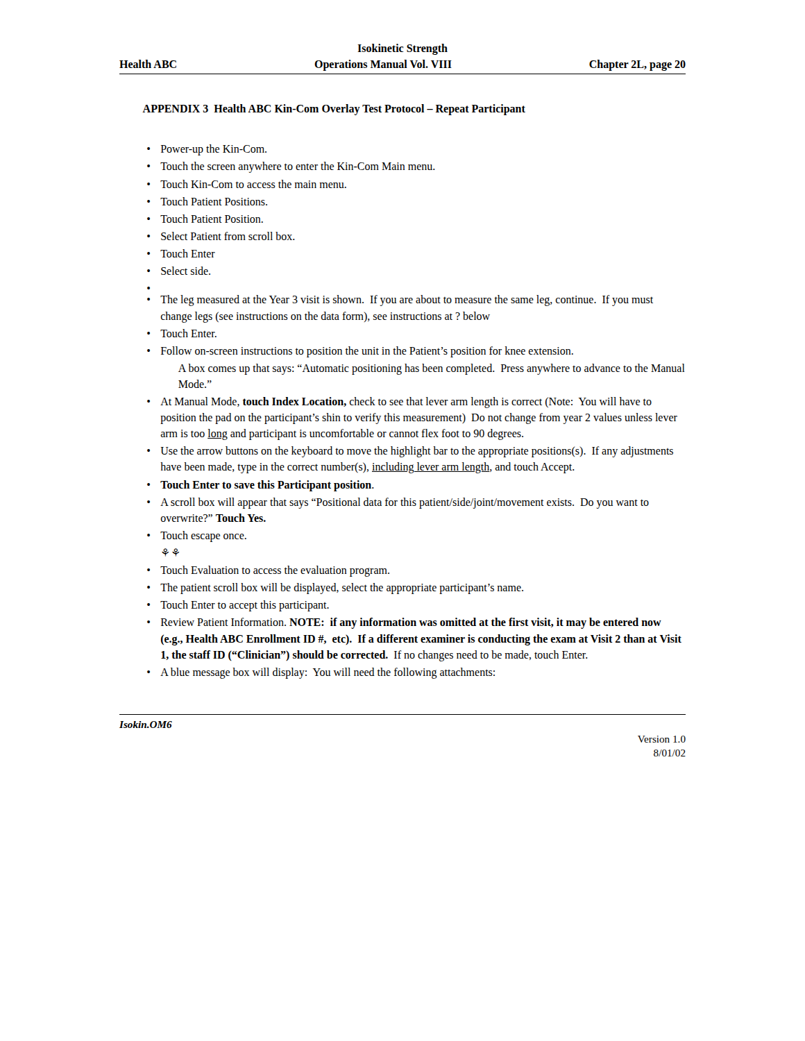Isokinetic Strength
Health ABC Operations Manual Vol. VIII Chapter 2L, page 20
APPENDIX 3 Health ABC Kin-Com Overlay Test Protocol – Repeat Participant
Power-up the Kin-Com.
Touch the screen anywhere to enter the Kin-Com Main menu.
Touch Kin-Com to access the main menu.
Touch Patient Positions.
Touch Patient Position.
Select Patient from scroll box.
Touch Enter
Select side.
The leg measured at the Year 3 visit is shown. If you are about to measure the same leg, continue. If you must change legs (see instructions on the data form), see instructions at ? below
Touch Enter.
Follow on-screen instructions to position the unit in the Patient’s position for knee extension.
A box comes up that says: “Automatic positioning has been completed. Press anywhere to advance to the Manual Mode.”
At Manual Mode, touch Index Location, check to see that lever arm length is correct (Note: You will have to position the pad on the participant’s shin to verify this measurement) Do not change from year 2 values unless lever arm is too long and participant is uncomfortable or cannot flex foot to 90 degrees.
Use the arrow buttons on the keyboard to move the highlight bar to the appropriate positions(s). If any adjustments have been made, type in the correct number(s), including lever arm length, and touch Accept.
Touch Enter to save this Participant position.
A scroll box will appear that says “Positional data for this patient/side/joint/movement exists. Do you want to overwrite?” Touch Yes.
Touch escape once.
⚘⚘
Touch Evaluation to access the evaluation program.
The patient scroll box will be displayed, select the appropriate participant’s name.
Touch Enter to accept this participant.
Review Patient Information. NOTE: if any information was omitted at the first visit, it may be entered now (e.g., Health ABC Enrollment ID #, etc). If a different examiner is conducting the exam at Visit 2 than at Visit 1, the staff ID (“Clinician”) should be corrected. If no changes need to be made, touch Enter.
A blue message box will display: You will need the following attachments:
Isokin.OM6
Version 1.0
8/01/02